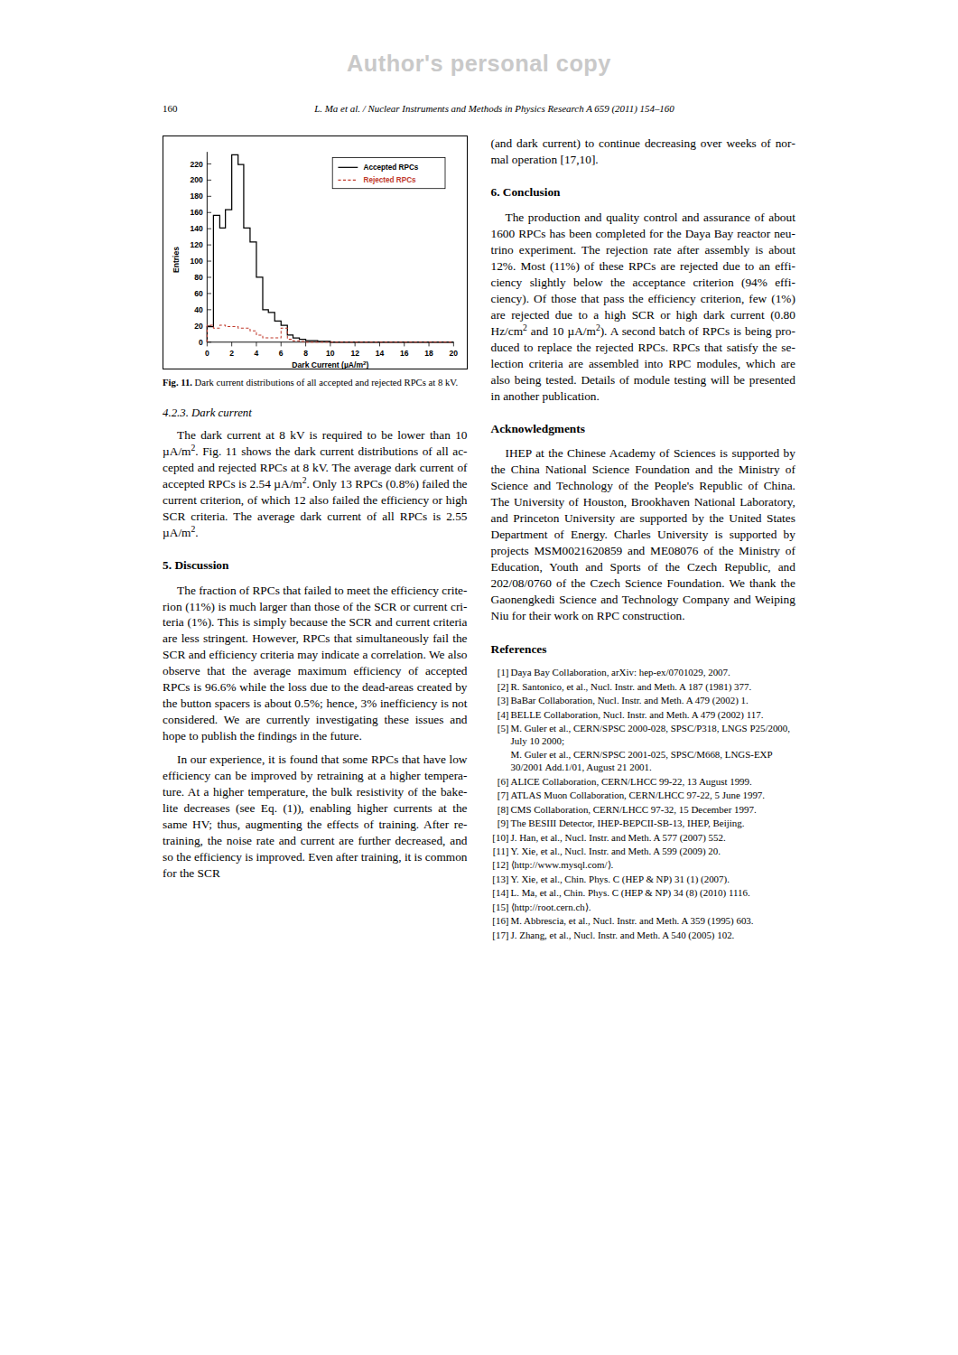Author's personal copy
160
L. Ma et al. / Nuclear Instruments and Methods in Physics Research A 659 (2011) 154–160
0 20 40 60 80 100 120 140 160 180 200 220 Entries 0 2 4 6 8 10 12 14 16 18 20 Dark Current (µA/m2) Accepted RPCs Rejected RPCs
Fig. 11. Dark current distributions of all accepted and rejected RPCs at 8 kV.
4.2.3. Dark current
The dark current at 8 kV is required to be lower than 10 µA/m2. Fig. 11 shows the dark current distributions of all accepted and rejected RPCs at 8 kV. The average dark current of accepted RPCs is 2.54 µA/m2. Only 13 RPCs (0.8%) failed the current criterion, of which 12 also failed the efficiency or high SCR criteria. The average dark current of all RPCs is 2.55 µA/m2.
5. Discussion
The fraction of RPCs that failed to meet the efficiency criterion (11%) is much larger than those of the SCR or current criteria (1%). This is simply because the SCR and current criteria are less stringent. However, RPCs that simultaneously fail the SCR and efficiency criteria may indicate a correlation. We also observe that the average maximum efficiency of accepted RPCs is 96.6% while the loss due to the dead-areas created by the button spacers is about 0.5%; hence, 3% inefficiency is not considered. We are currently investigating these issues and hope to publish the findings in the future.
In our experience, it is found that some RPCs that have low efficiency can be improved by retraining at a higher temperature. At a higher temperature, the bulk resistivity of the bakelite decreases (see Eq. (1)), enabling higher currents at the same HV; thus, augmenting the effects of training. After retraining, the noise rate and current are further decreased, and so the efficiency is improved. Even after training, it is common for the SCR
(and dark current) to continue decreasing over weeks of normal operation [17,10].
6. Conclusion
The production and quality control and assurance of about 1600 RPCs has been completed for the Daya Bay reactor neutrino experiment. The rejection rate after assembly is about 12%. Most (11%) of these RPCs are rejected due to an efficiency slightly below the acceptance criterion (94% efficiency). Of those that pass the efficiency criterion, few (1%) are rejected due to a high SCR or high dark current (0.80 Hz/cm2 and 10 µA/m2). A second batch of RPCs is being produced to replace the rejected RPCs. RPCs that satisfy the selection criteria are assembled into RPC modules, which are also being tested. Details of module testing will be presented in another publication.
Acknowledgments
IHEP at the Chinese Academy of Sciences is supported by the China National Science Foundation and the Ministry of Science and Technology of the People's Republic of China. The University of Houston, Brookhaven National Laboratory, and Princeton University are supported by the United States Department of Energy. Charles University is supported by projects MSM0021620859 and ME08076 of the Ministry of Education, Youth and Sports of the Czech Republic, and 202/08/0760 of the Czech Science Foundation. We thank the Gaonengkedi Science and Technology Company and Weiping Niu for their work on RPC construction.
References
1 Daya Bay Collaboration, arXiv: hep-ex/0701029, 2007.
2 R. Santonico, et al., Nucl. Instr. and Meth. A 187 (1981) 377.
3 BaBar Collaboration, Nucl. Instr. and Meth. A 479 (2002) 1.
4 BELLE Collaboration, Nucl. Instr. and Meth. A 479 (2002) 117.
5 M. Guler et al., CERN/SPSC 2000-028, SPSC/P318, LNGS P25/2000, July 10 2000;
M. Guler et al., CERN/SPSC 2001-025, SPSC/M668, LNGS-EXP 30/2001 Add.1/01, August 21 2001.
6 ALICE Collaboration, CERN/LHCC 99-22, 13 August 1999.
7 ATLAS Muon Collaboration, CERN/LHCC 97-22, 5 June 1997.
8 CMS Collaboration, CERN/LHCC 97-32, 15 December 1997.
9 The BESIII Detector, IHEP-BEPCII-SB-13, IHEP, Beijing.
10 J. Han, et al., Nucl. Instr. and Meth. A 577 (2007) 552.
11 Y. Xie, et al., Nucl. Instr. and Meth. A 599 (2009) 20.
12⟨http://www.mysql.com/⟩.
13 Y. Xie, et al., Chin. Phys. C (HEP & NP) 31 (1) (2007).
14 L. Ma, et al., Chin. Phys. C (HEP & NP) 34 (8) (2010) 1116.
15⟨http://root.cern.ch⟩.
16 M. Abbrescia, et al., Nucl. Instr. and Meth. A 359 (1995) 603.
17 J. Zhang, et al., Nucl. Instr. and Meth. A 540 (2005) 102.